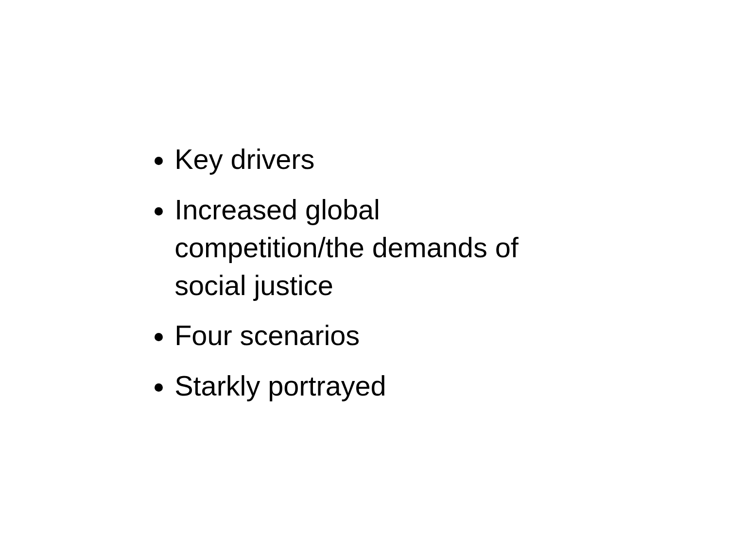Key drivers
Increased global competition/the demands of social justice
Four scenarios
Starkly portrayed